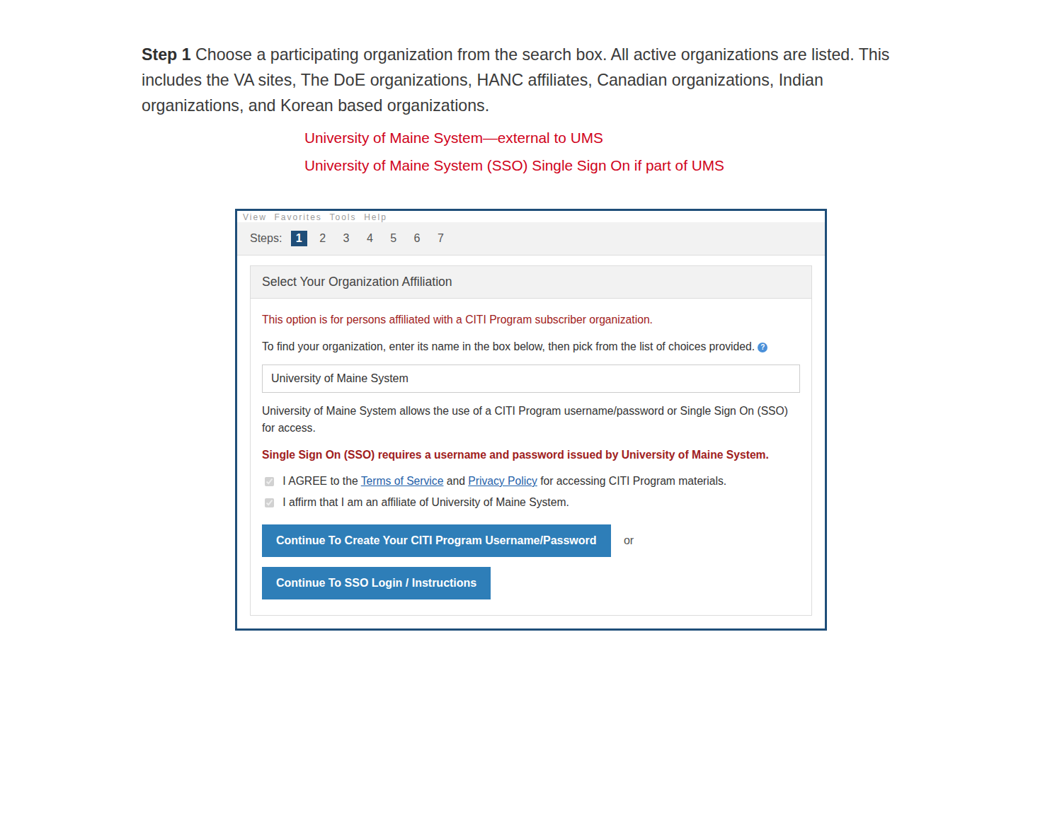Step 1 Choose a participating organization from the search box. All active organizations are listed. This includes the VA sites, The DoE organizations, HANC affiliates, Canadian organizations, Indian organizations, and Korean based organizations.
University of Maine System—external to UMS
University of Maine System (SSO) Single Sign On if part of UMS
View Favorites Tools Help
Steps: 1 2 3 4 5 6 7
Select Your Organization Affiliation
This option is for persons affiliated with a CITI Program subscriber organization.
To find your organization, enter its name in the box below, then pick from the list of choices provided. ?
University of Maine System allows the use of a CITI Program username/password or Single Sign On (SSO) for access.
Single Sign On (SSO) requires a username and password issued by University of Maine System.
I AGREE to the Terms of Service and Privacy Policy for accessing CITI Program materials.
I affirm that I am an affiliate of University of Maine System.
Continue To Create Your CITI Program Username/Password or
Continue To SSO Login / Instructions